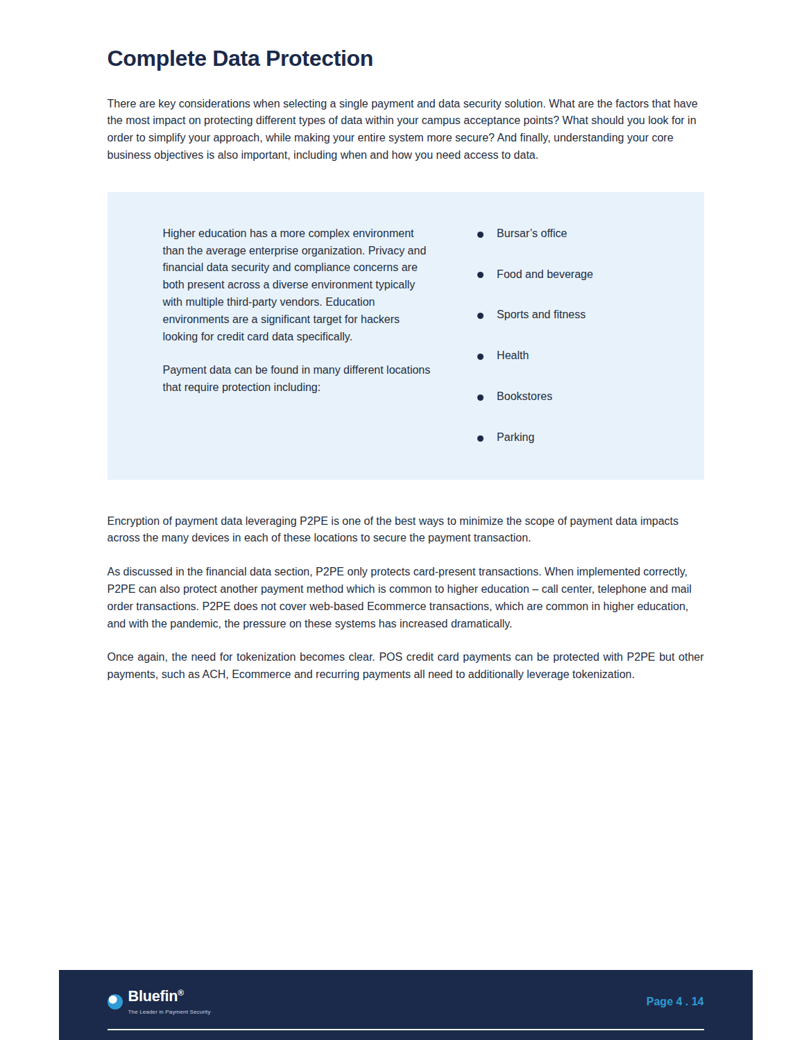Complete Data Protection
There are key considerations when selecting a single payment and data security solution. What are the factors that have the most impact on protecting different types of data within your campus acceptance points? What should you look for in order to simplify your approach, while making your entire system more secure? And finally, understanding your core business objectives is also important, including when and how you need access to data.
Higher education has a more complex environment than the average enterprise organization. Privacy and financial data security and compliance concerns are both present across a diverse environment typically with multiple third-party vendors. Education environments are a significant target for hackers looking for credit card data specifically.
Payment data can be found in many different locations that require protection including:
Bursar’s office
Food and beverage
Sports and fitness
Health
Bookstores
Parking
Encryption of payment data leveraging P2PE is one of the best ways to minimize the scope of payment data impacts across the many devices in each of these locations to secure the payment transaction.
As discussed in the financial data section, P2PE only protects card-present transactions. When implemented correctly, P2PE can also protect another payment method which is common to higher education – call center, telephone and mail order transactions. P2PE does not cover web-based Ecommerce transactions, which are common in higher education, and with the pandemic, the pressure on these systems has increased dramatically.
Once again, the need for tokenization becomes clear. POS credit card payments can be protected with P2PE but other payments, such as ACH, Ecommerce and recurring payments all need to additionally leverage tokenization.
Bluefin®
The Leader in Payment Security
Page 4 . 14